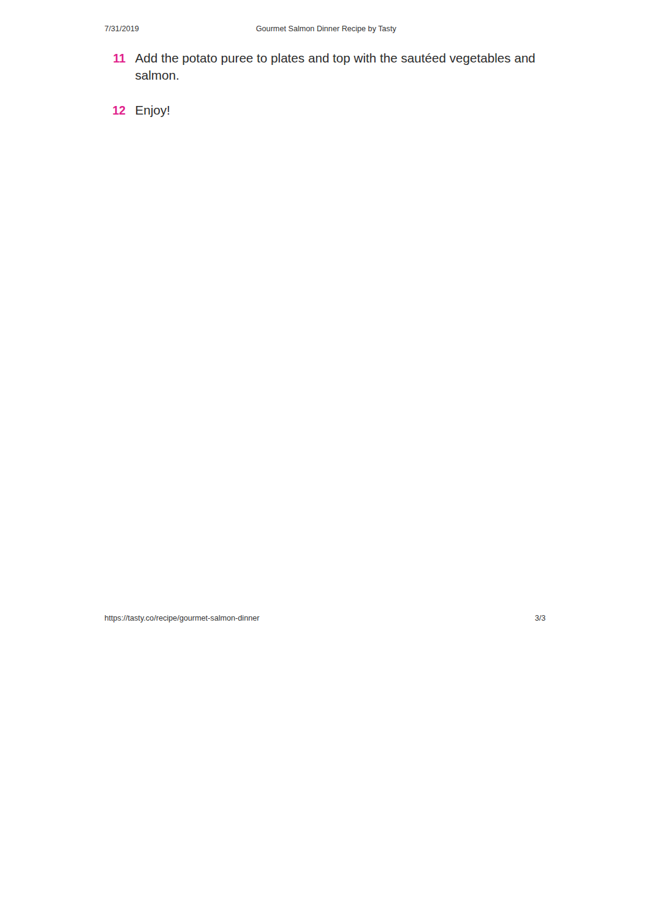7/31/2019 Gourmet Salmon Dinner Recipe by Tasty
11 Add the potato puree to plates and top with the sautéed vegetables and salmon.
12 Enjoy!
https://tasty.co/recipe/gourmet-salmon-dinner 3/3